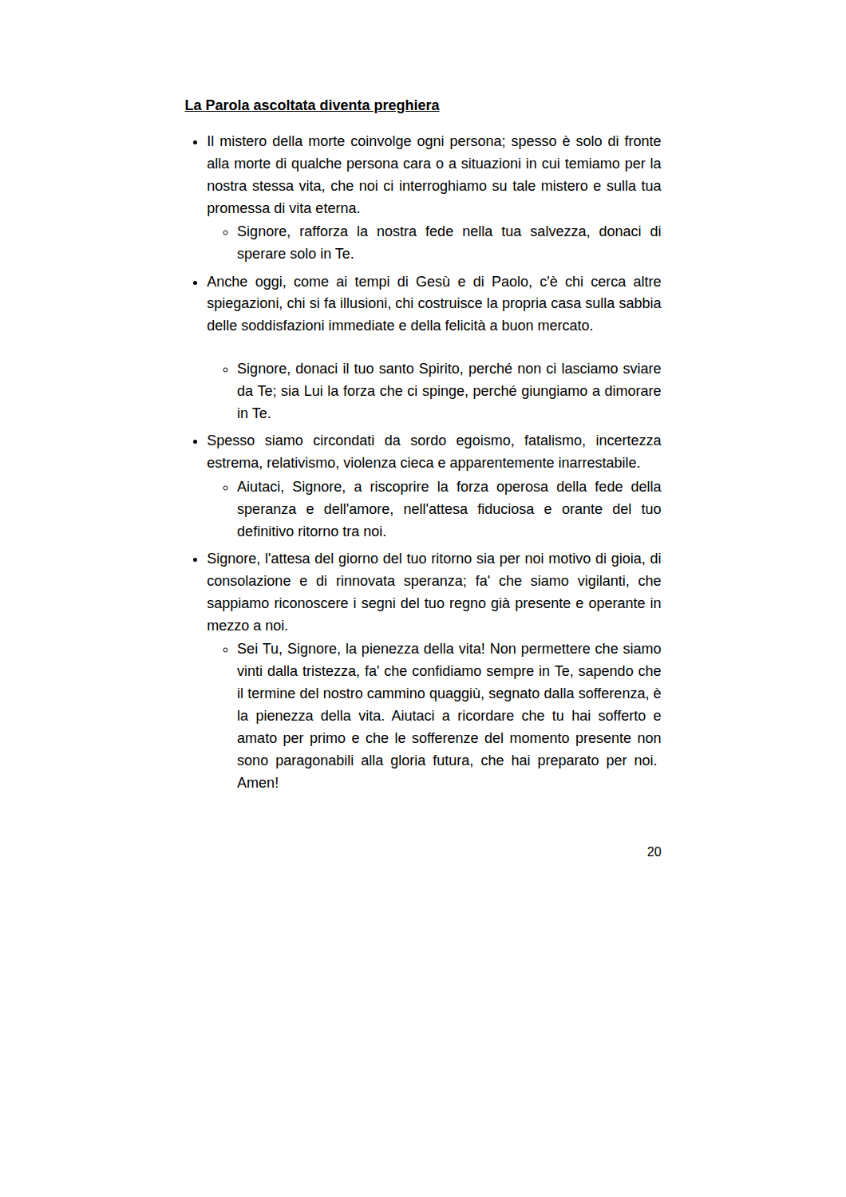La Parola ascoltata diventa preghiera
Il mistero della morte coinvolge ogni persona; spesso è solo di fronte alla morte di qualche persona cara o a situazioni in cui temiamo per la nostra stessa vita, che noi ci interroghiamo su tale mistero e sulla tua promessa di vita eterna.
Signore, rafforza la nostra fede nella tua salvezza, donaci di sperare solo in Te.
Anche oggi, come ai tempi di Gesù e di Paolo, c'è chi cerca altre spiegazioni, chi si fa illusioni, chi costruisce la propria casa sulla sabbia delle soddisfazioni immediate e della felicità a buon mercato.
Signore, donaci il tuo santo Spirito, perché non ci lasciamo sviare da Te; sia Lui la forza che ci spinge, perché giungiamo a dimorare in Te.
Spesso siamo circondati da sordo egoismo, fatalismo, incertezza estrema, relativismo, violenza cieca e apparentemente inarrestabile.
Aiutaci, Signore, a riscoprire la forza operosa della fede della speranza e dell'amore, nell'attesa fiduciosa e orante del tuo definitivo ritorno tra noi.
Signore, l'attesa del giorno del tuo ritorno sia per noi motivo di gioia, di consolazione e di rinnovata speranza; fa' che siamo vigilanti, che sappiamo riconoscere i segni del tuo regno già presente e operante in mezzo a noi.
Sei Tu, Signore, la pienezza della vita! Non permettere che siamo vinti dalla tristezza, fa' che confidiamo sempre in Te, sapendo che il termine del nostro cammino quaggiù, segnato dalla sofferenza, è la pienezza della vita. Aiutaci a ricordare che tu hai sofferto e amato per primo e che le sofferenze del momento presente non sono paragonabili alla gloria futura, che hai preparato per noi. Amen!
20